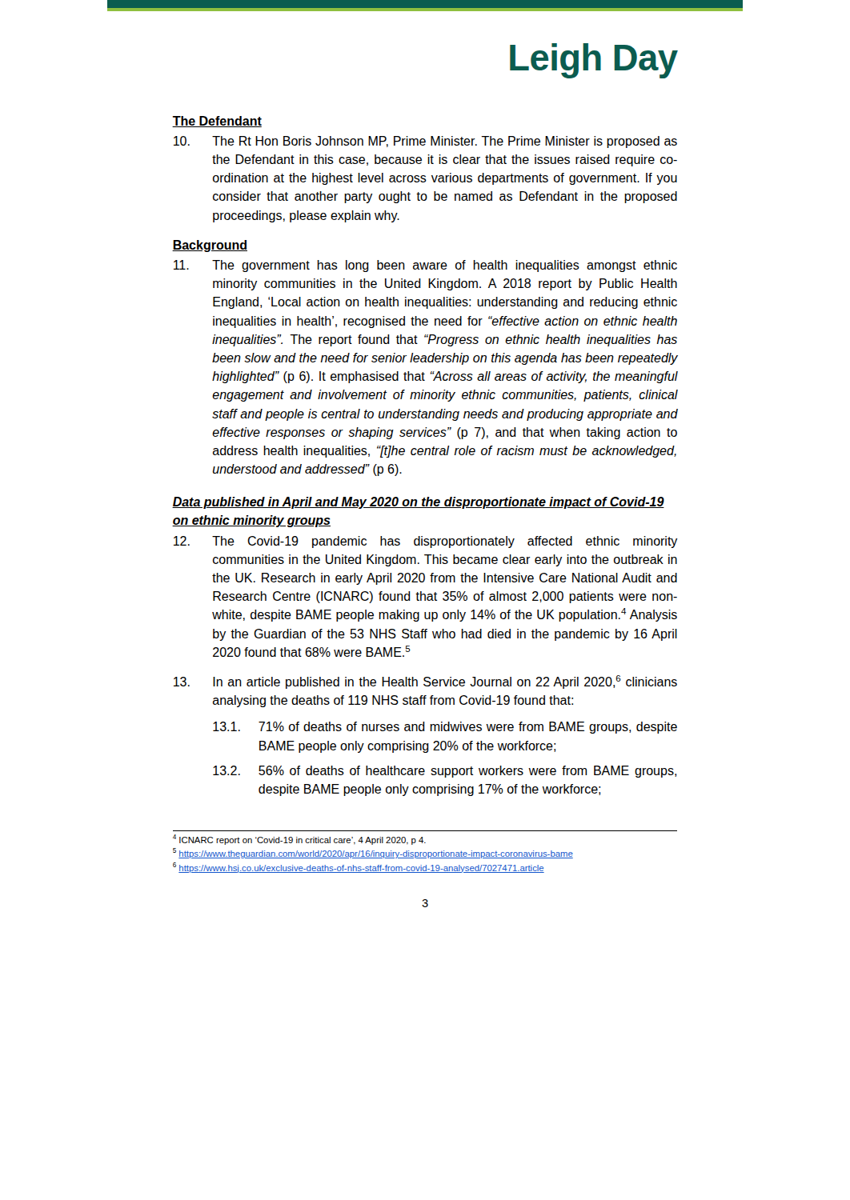Leigh Day
The Defendant
10. The Rt Hon Boris Johnson MP, Prime Minister. The Prime Minister is proposed as the Defendant in this case, because it is clear that the issues raised require co-ordination at the highest level across various departments of government. If you consider that another party ought to be named as Defendant in the proposed proceedings, please explain why.
Background
11. The government has long been aware of health inequalities amongst ethnic minority communities in the United Kingdom. A 2018 report by Public Health England, ‘Local action on health inequalities: understanding and reducing ethnic inequalities in health’, recognised the need for “effective action on ethnic health inequalities”. The report found that “Progress on ethnic health inequalities has been slow and the need for senior leadership on this agenda has been repeatedly highlighted” (p 6). It emphasised that “Across all areas of activity, the meaningful engagement and involvement of minority ethnic communities, patients, clinical staff and people is central to understanding needs and producing appropriate and effective responses or shaping services” (p 7), and that when taking action to address health inequalities, “[t]he central role of racism must be acknowledged, understood and addressed” (p 6).
Data published in April and May 2020 on the disproportionate impact of Covid-19 on ethnic minority groups
12. The Covid-19 pandemic has disproportionately affected ethnic minority communities in the United Kingdom. This became clear early into the outbreak in the UK. Research in early April 2020 from the Intensive Care National Audit and Research Centre (ICNARC) found that 35% of almost 2,000 patients were non-white, despite BAME people making up only 14% of the UK population.4 Analysis by the Guardian of the 53 NHS Staff who had died in the pandemic by 16 April 2020 found that 68% were BAME.5
13.
In an article published in the Health Service Journal on 22 April 2020,6 clinicians analysing the deaths of 119 NHS staff from Covid-19 found that:
13.1. 71% of deaths of nurses and midwives were from BAME groups, despite BAME people only comprising 20% of the workforce;
13.2. 56% of deaths of healthcare support workers were from BAME groups, despite BAME people only comprising 17% of the workforce;
4 ICNARC report on ‘Covid-19 in critical care’, 4 April 2020, p 4.
5 https://www.theguardian.com/world/2020/apr/16/inquiry-disproportionate-impact-coronavirus-bame
6 https://www.hsj.co.uk/exclusive-deaths-of-nhs-staff-from-covid-19-analysed/7027471.article
3